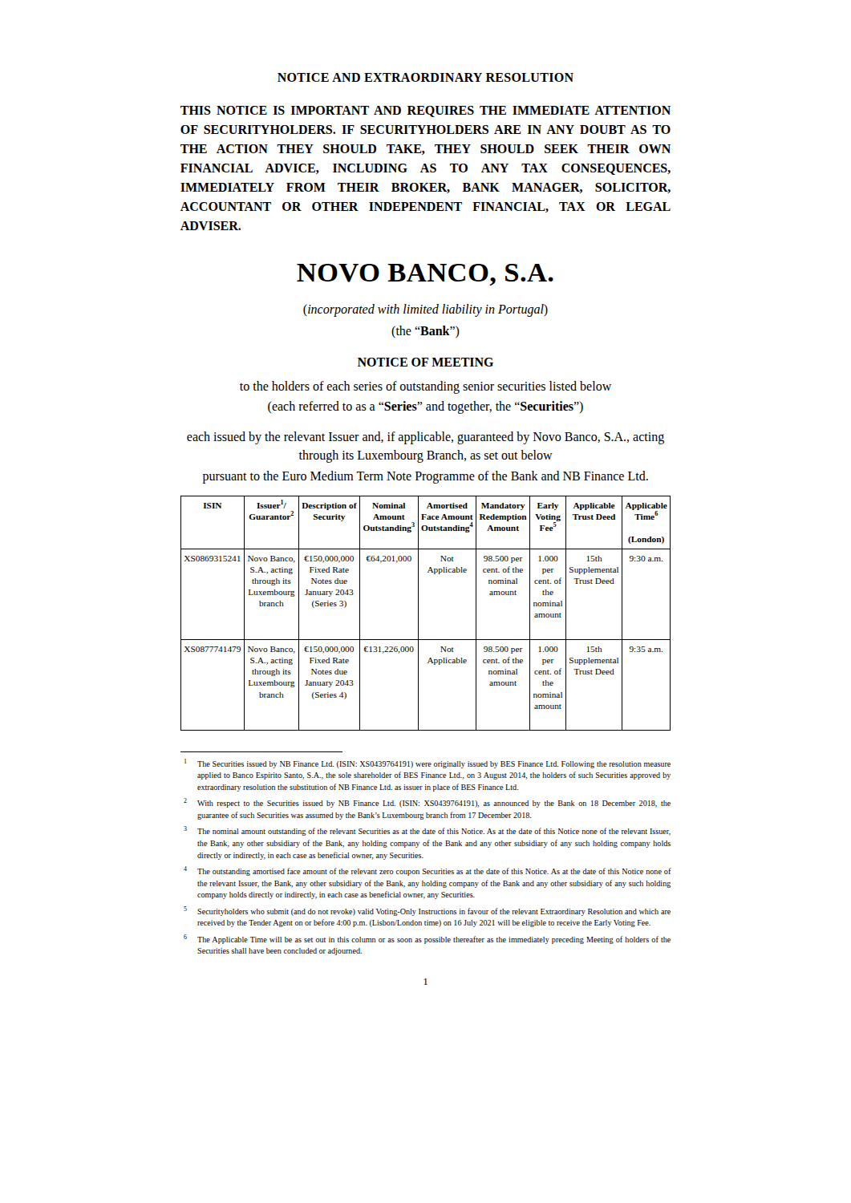NOTICE AND EXTRAORDINARY RESOLUTION
THIS NOTICE IS IMPORTANT AND REQUIRES THE IMMEDIATE ATTENTION OF SECURITYHOLDERS. IF SECURITYHOLDERS ARE IN ANY DOUBT AS TO THE ACTION THEY SHOULD TAKE, THEY SHOULD SEEK THEIR OWN FINANCIAL ADVICE, INCLUDING AS TO ANY TAX CONSEQUENCES, IMMEDIATELY FROM THEIR BROKER, BANK MANAGER, SOLICITOR, ACCOUNTANT OR OTHER INDEPENDENT FINANCIAL, TAX OR LEGAL ADVISER.
NOVO BANCO, S.A.
(incorporated with limited liability in Portugal)
(the “Bank”)
NOTICE OF MEETING
to the holders of each series of outstanding senior securities listed below
(each referred to as a “Series” and together, the “Securities”)
each issued by the relevant Issuer and, if applicable, guaranteed by Novo Banco, S.A., acting through its Luxembourg Branch, as set out below
pursuant to the Euro Medium Term Note Programme of the Bank and NB Finance Ltd.
| ISIN | Issuer 1 / Guarantor 2 | Description of Security | Nominal Amount Outstanding 3 | Amortised Face Amount Outstanding 4 | Mandatory Redemption Amount | Early Voting Fee 5 | Applicable Trust Deed | Applicable Time 6 (London) |
| --- | --- | --- | --- | --- | --- | --- | --- | --- |
| XS0869315241 | Novo Banco, S.A., acting through its Luxembourg branch | €150,000,000 Fixed Rate Notes due January 2043 (Series 3) | €64,201,000 | Not Applicable | 98.500 per cent. of the nominal amount | 1.000 per cent. of the nominal amount | 15th Supplemental Trust Deed | 9:30 a.m. |
| XS0877741479 | Novo Banco, S.A., acting through its Luxembourg branch | €150,000,000 Fixed Rate Notes due January 2043 (Series 4) | €131,226,000 | Not Applicable | 98.500 per cent. of the nominal amount | 1.000 per cent. of the nominal amount | 15th Supplemental Trust Deed | 9:35 a.m. |
The Securities issued by NB Finance Ltd. (ISIN: XS0439764191) were originally issued by BES Finance Ltd. Following the resolution measure applied to Banco Espírito Santo, S.A., the sole shareholder of BES Finance Ltd., on 3 August 2014, the holders of such Securities approved by extraordinary resolution the substitution of NB Finance Ltd. as issuer in place of BES Finance Ltd.
With respect to the Securities issued by NB Finance Ltd. (ISIN: XS0439764191), as announced by the Bank on 18 December 2018, the guarantee of such Securities was assumed by the Bank’s Luxembourg branch from 17 December 2018.
The nominal amount outstanding of the relevant Securities as at the date of this Notice. As at the date of this Notice none of the relevant Issuer, the Bank, any other subsidiary of the Bank, any holding company of the Bank and any other subsidiary of any such holding company holds directly or indirectly, in each case as beneficial owner, any Securities.
The outstanding amortised face amount of the relevant zero coupon Securities as at the date of this Notice. As at the date of this Notice none of the relevant Issuer, the Bank, any other subsidiary of the Bank, any holding company of the Bank and any other subsidiary of any such holding company holds directly or indirectly, in each case as beneficial owner, any Securities.
Securityholders who submit (and do not revoke) valid Voting-Only Instructions in favour of the relevant Extraordinary Resolution and which are received by the Tender Agent on or before 4:00 p.m. (Lisbon/London time) on 16 July 2021 will be eligible to receive the Early Voting Fee.
The Applicable Time will be as set out in this column or as soon as possible thereafter as the immediately preceding Meeting of holders of the Securities shall have been concluded or adjourned.
1